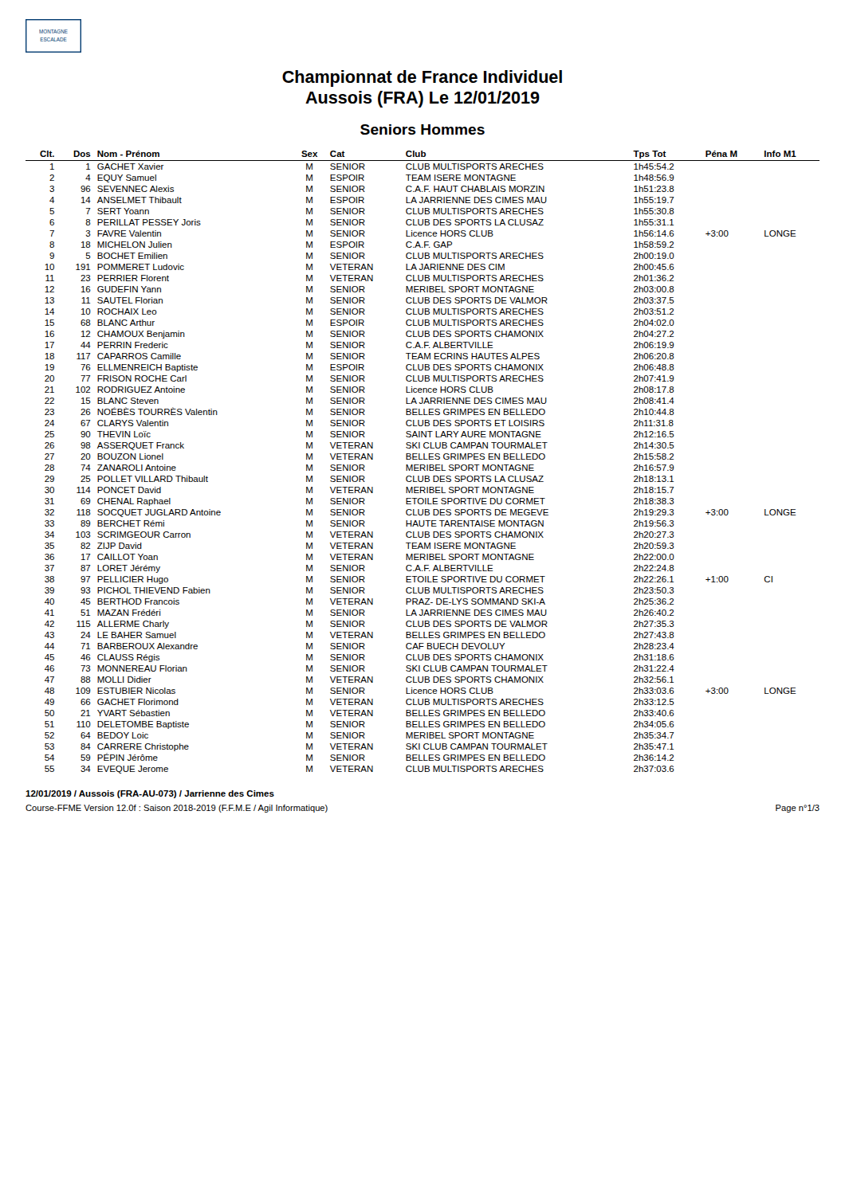Championnat de France Individuel
Aussois (FRA) Le 12/01/2019
Seniors Hommes
| Clt. | Dos | Nom - Prénom | Sex | Cat | Club | Tps Tot | Péna M | Info M1 |
| --- | --- | --- | --- | --- | --- | --- | --- | --- |
| 1 | 1 | GACHET Xavier | M | SENIOR | CLUB MULTISPORTS ARECHES | 1h45:54.2 | | |
| 2 | 4 | EQUY Samuel | M | ESPOIR | TEAM ISERE MONTAGNE | 1h48:56.9 | | |
| 3 | 96 | SEVENNEC Alexis | M | SENIOR | C.A.F. HAUT CHABLAIS MORZIN | 1h51:23.8 | | |
| 4 | 14 | ANSELMET Thibault | M | ESPOIR | LA JARRIENNE DES CIMES MAU | 1h55:19.7 | | |
| 5 | 7 | SERT Yoann | M | SENIOR | CLUB MULTISPORTS ARECHES | 1h55:30.8 | | |
| 6 | 8 | PERILLAT PESSEY Joris | M | SENIOR | CLUB DES SPORTS LA CLUSAZ | 1h55:31.1 | | |
| 7 | 3 | FAVRE Valentin | M | SENIOR | Licence HORS CLUB | 1h56:14.6 | +3:00 | LONGE |
| 8 | 18 | MICHELON Julien | M | ESPOIR | C.A.F. GAP | 1h58:59.2 | | |
| 9 | 5 | BOCHET Emilien | M | SENIOR | CLUB MULTISPORTS ARECHES | 2h00:19.0 | | |
| 10 | 191 | POMMERET Ludovic | M | VETERAN | LA JARIENNE DES CIM | 2h00:45.6 | | |
| 11 | 23 | PERRIER Florent | M | VETERAN | CLUB MULTISPORTS ARECHES | 2h01:36.2 | | |
| 12 | 16 | GUDEFIN Yann | M | SENIOR | MERIBEL SPORT MONTAGNE | 2h03:00.8 | | |
| 13 | 11 | SAUTEL Florian | M | SENIOR | CLUB DES SPORTS DE VALMOR | 2h03:37.5 | | |
| 14 | 10 | ROCHAIX Leo | M | SENIOR | CLUB MULTISPORTS ARECHES | 2h03:51.2 | | |
| 15 | 68 | BLANC Arthur | M | ESPOIR | CLUB MULTISPORTS ARECHES | 2h04:02.0 | | |
| 16 | 12 | CHAMOUX Benjamin | M | SENIOR | CLUB DES SPORTS CHAMONIX | 2h04:27.2 | | |
| 17 | 44 | PERRIN Frederic | M | SENIOR | C.A.F. ALBERTVILLE | 2h06:19.9 | | |
| 18 | 117 | CAPARROS Camille | M | SENIOR | TEAM ECRINS HAUTES ALPES | 2h06:20.8 | | |
| 19 | 76 | ELLMENREICH Baptiste | M | ESPOIR | CLUB DES SPORTS CHAMONIX | 2h06:48.8 | | |
| 20 | 77 | FRISON ROCHE Carl | M | SENIOR | CLUB MULTISPORTS ARECHES | 2h07:41.9 | | |
| 21 | 102 | RODRIGUEZ Antoine | M | SENIOR | Licence HORS CLUB | 2h08:17.8 | | |
| 22 | 15 | BLANC Steven | M | SENIOR | LA JARRIENNE DES CIMES MAU | 2h08:41.4 | | |
| 23 | 26 | NOÉBÈS TOURRÈS Valentin | M | SENIOR | BELLES GRIMPES EN BELLEDO | 2h10:44.8 | | |
| 24 | 67 | CLARYS Valentin | M | SENIOR | CLUB DES SPORTS ET LOISIRS | 2h11:31.8 | | |
| 25 | 90 | THEVIN Loïc | M | SENIOR | SAINT LARY AURE MONTAGNE | 2h12:16.5 | | |
| 26 | 98 | ASSERQUET Franck | M | VETERAN | SKI CLUB CAMPAN TOURMALET | 2h14:30.5 | | |
| 27 | 20 | BOUZON Lionel | M | VETERAN | BELLES GRIMPES EN BELLEDO | 2h15:58.2 | | |
| 28 | 74 | ZANAROLI Antoine | M | SENIOR | MERIBEL SPORT MONTAGNE | 2h16:57.9 | | |
| 29 | 25 | POLLET VILLARD Thibault | M | SENIOR | CLUB DES SPORTS LA CLUSAZ | 2h18:13.1 | | |
| 30 | 114 | PONCET David | M | VETERAN | MERIBEL SPORT MONTAGNE | 2h18:15.7 | | |
| 31 | 69 | CHENAL Raphael | M | SENIOR | ETOILE SPORTIVE DU CORMET | 2h18:38.3 | | |
| 32 | 118 | SOCQUET JUGLARD Antoine | M | SENIOR | CLUB DES SPORTS DE MEGEVE | 2h19:29.3 | +3:00 | LONGE |
| 33 | 89 | BERCHET Rémi | M | SENIOR | HAUTE TARENTAISE MONTAGN | 2h19:56.3 | | |
| 34 | 103 | SCRIMGEOUR Carron | M | VETERAN | CLUB DES SPORTS CHAMONIX | 2h20:27.3 | | |
| 35 | 82 | ZIJP David | M | VETERAN | TEAM ISERE MONTAGNE | 2h20:59.3 | | |
| 36 | 17 | CAILLOT Yoan | M | VETERAN | MERIBEL SPORT MONTAGNE | 2h22:00.0 | | |
| 37 | 87 | LORET Jérémy | M | SENIOR | C.A.F. ALBERTVILLE | 2h22:24.8 | | |
| 38 | 97 | PELLICIER Hugo | M | SENIOR | ETOILE SPORTIVE DU CORMET | 2h22:26.1 | +1:00 | CI |
| 39 | 93 | PICHOL THIEVEND Fabien | M | SENIOR | CLUB MULTISPORTS ARECHES | 2h23:50.3 | | |
| 40 | 45 | BERTHOD Francois | M | VETERAN | PRAZ- DE-LYS SOMMAND SKI-A | 2h25:36.2 | | |
| 41 | 51 | MAZAN Frédéri | M | SENIOR | LA JARRIENNE DES CIMES MAU | 2h26:40.2 | | |
| 42 | 115 | ALLERME Charly | M | SENIOR | CLUB DES SPORTS DE VALMOR | 2h27:35.3 | | |
| 43 | 24 | LE BAHER Samuel | M | VETERAN | BELLES GRIMPES EN BELLEDO | 2h27:43.8 | | |
| 44 | 71 | BARBEROUX Alexandre | M | SENIOR | CAF BUECH DEVOLUY | 2h28:23.4 | | |
| 45 | 46 | CLAUSS Régis | M | SENIOR | CLUB DES SPORTS CHAMONIX | 2h31:18.6 | | |
| 46 | 73 | MONNEREAU Florian | M | SENIOR | SKI CLUB CAMPAN TOURMALET | 2h31:22.4 | | |
| 47 | 88 | MOLLI Didier | M | VETERAN | CLUB DES SPORTS CHAMONIX | 2h32:56.1 | | |
| 48 | 109 | ESTUBIER Nicolas | M | SENIOR | Licence HORS CLUB | 2h33:03.6 | +3:00 | LONGE |
| 49 | 66 | GACHET Florimond | M | VETERAN | CLUB MULTISPORTS ARECHES | 2h33:12.5 | | |
| 50 | 21 | YVART Sébastien | M | VETERAN | BELLES GRIMPES EN BELLEDO | 2h33:40.6 | | |
| 51 | 110 | DELETOMBE Baptiste | M | SENIOR | BELLES GRIMPES EN BELLEDO | 2h34:05.6 | | |
| 52 | 64 | BEDOY Loic | M | SENIOR | MERIBEL SPORT MONTAGNE | 2h35:34.7 | | |
| 53 | 84 | CARRERE Christophe | M | VETERAN | SKI CLUB CAMPAN TOURMALET | 2h35:47.1 | | |
| 54 | 59 | PÉPIN Jérôme | M | SENIOR | BELLES GRIMPES EN BELLEDO | 2h36:14.2 | | |
| 55 | 34 | EVEQUE Jerome | M | VETERAN | CLUB MULTISPORTS ARECHES | 2h37:03.6 | | |
12/01/2019 / Aussois (FRA-AU-073) / Jarrienne des Cimes
Course-FFME Version 12.0f : Saison 2018-2019 (F.F.M.E / Agil Informatique) Page n°1/3